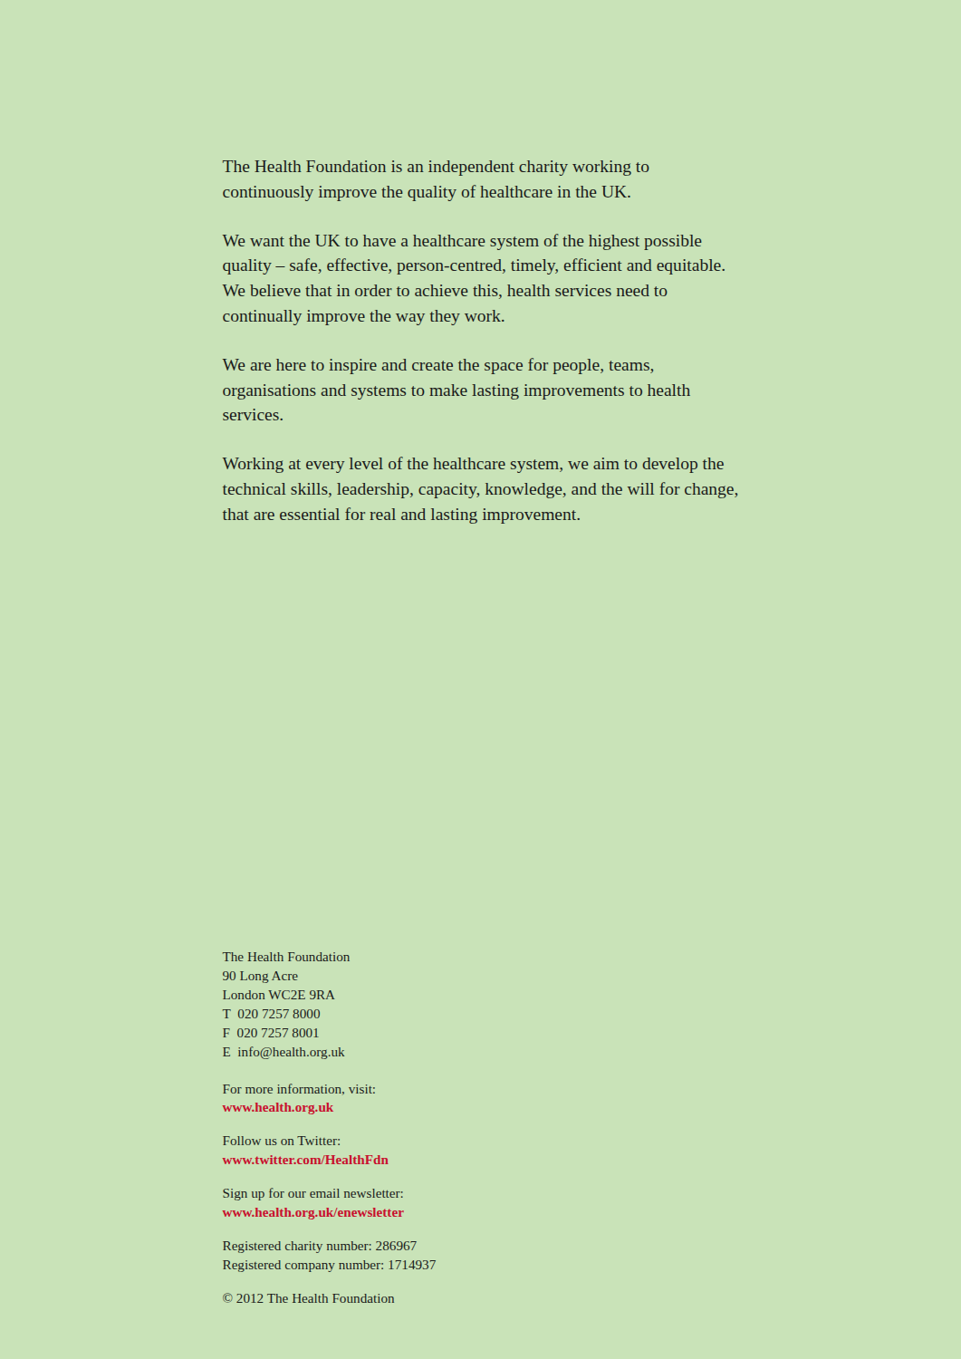The Health Foundation is an independent charity working to continuously improve the quality of healthcare in the UK.
We want the UK to have a healthcare system of the highest possible quality – safe, effective, person-centred, timely, efficient and equitable. We believe that in order to achieve this, health services need to continually improve the way they work.
We are here to inspire and create the space for people, teams, organisations and systems to make lasting improvements to health services.
Working at every level of the healthcare system, we aim to develop the technical skills, leadership, capacity, knowledge, and the will for change, that are essential for real and lasting improvement.
The Health Foundation
90 Long Acre
London WC2E 9RA
T 020 7257 8000
F 020 7257 8001
E info@health.org.uk
For more information, visit: www.health.org.uk
Follow us on Twitter: www.twitter.com/HealthFdn
Sign up for our email newsletter: www.health.org.uk/enewsletter
Registered charity number: 286967
Registered company number: 1714937
© 2012 The Health Foundation